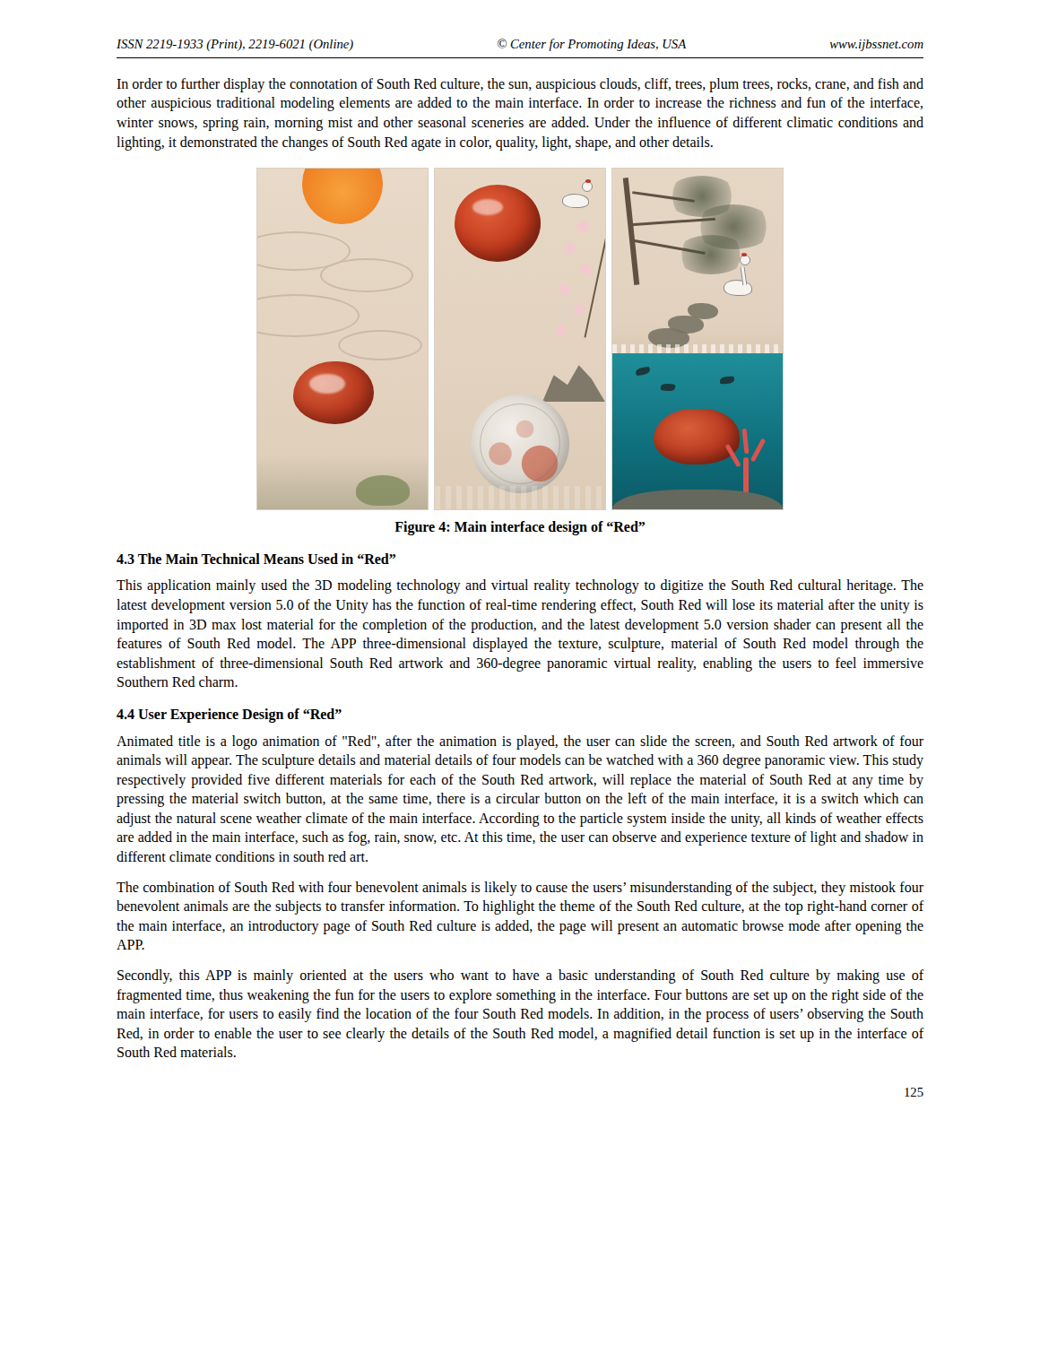ISSN 2219-1933 (Print), 2219-6021 (Online) © Center for Promoting Ideas, USA www.ijbssnet.com
In order to further display the connotation of South Red culture, the sun, auspicious clouds, cliff, trees, plum trees, rocks, crane, and fish and other auspicious traditional modeling elements are added to the main interface. In order to increase the richness and fun of the interface, winter snows, spring rain, morning mist and other seasonal sceneries are added. Under the influence of different climatic conditions and lighting, it demonstrated the changes of South Red agate in color, quality, light, shape, and other details.
Figure 4: Main interface design of “Red”
4.3 The Main Technical Means Used in “Red”
This application mainly used the 3D modeling technology and virtual reality technology to digitize the South Red cultural heritage. The latest development version 5.0 of the Unity has the function of real-time rendering effect, South Red will lose its material after the unity is imported in 3D max lost material for the completion of the production, and the latest development 5.0 version shader can present all the features of South Red model. The APP three-dimensional displayed the texture, sculpture, material of South Red model through the establishment of three-dimensional South Red artwork and 360-degree panoramic virtual reality, enabling the users to feel immersive Southern Red charm.
4.4 User Experience Design of “Red”
Animated title is a logo animation of "Red", after the animation is played, the user can slide the screen, and South Red artwork of four animals will appear. The sculpture details and material details of four models can be watched with a 360 degree panoramic view. This study respectively provided five different materials for each of the South Red artwork, will replace the material of South Red at any time by pressing the material switch button, at the same time, there is a circular button on the left of the main interface, it is a switch which can adjust the natural scene weather climate of the main interface. According to the particle system inside the unity, all kinds of weather effects are added in the main interface, such as fog, rain, snow, etc. At this time, the user can observe and experience texture of light and shadow in different climate conditions in south red art.
The combination of South Red with four benevolent animals is likely to cause the users’ misunderstanding of the subject, they mistook four benevolent animals are the subjects to transfer information. To highlight the theme of the South Red culture, at the top right-hand corner of the main interface, an introductory page of South Red culture is added, the page will present an automatic browse mode after opening the APP.
Secondly, this APP is mainly oriented at the users who want to have a basic understanding of South Red culture by making use of fragmented time, thus weakening the fun for the users to explore something in the interface. Four buttons are set up on the right side of the main interface, for users to easily find the location of the four South Red models. In addition, in the process of users’ observing the South Red, in order to enable the user to see clearly the details of the South Red model, a magnified detail function is set up in the interface of South Red materials.
125